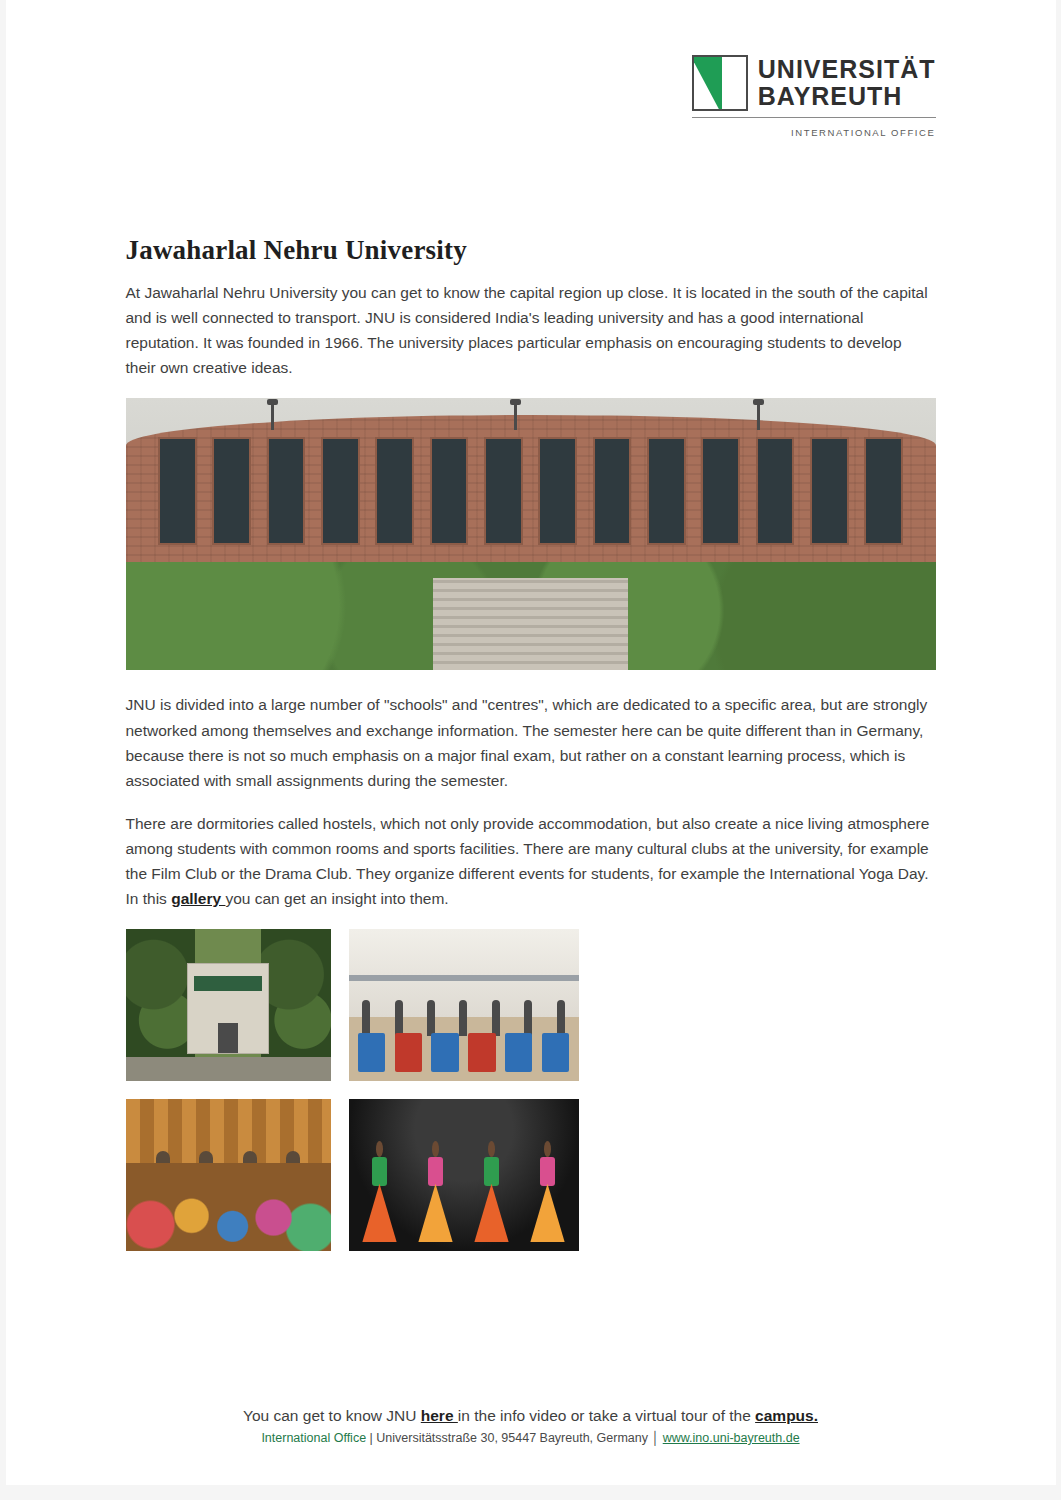UNIVERSITÄT BAYREUTH
INTERNATIONAL OFFICE
Jawaharlal Nehru University
At Jawaharlal Nehru University you can get to know the capital region up close. It is located in the south of the capital and is well connected to transport. JNU is considered India's leading university and has a good international reputation. It was founded in 1966. The university places particular emphasis on encouraging students to develop their own creative ideas.
JNU is divided into a large number of "schools" and "centres", which are dedicated to a specific area, but are strongly networked among themselves and exchange information. The semester here can be quite different than in Germany, because there is not so much emphasis on a major final exam, but rather on a constant learning process, which is associated with small assignments during the semester.
There are dormitories called hostels, which not only provide accommodation, but also create a nice living atmosphere among students with common rooms and sports facilities. There are many cultural clubs at the university, for example the Film Club or the Drama Club. They organize different events for students, for example the International Yoga Day. In this gallery you can get an insight into them.
You can get to know JNU here in the info video or take a virtual tour of the campus.
International Office | Universitätsstraße 30, 95447 Bayreuth, Germany │ www.ino.uni-bayreuth.de